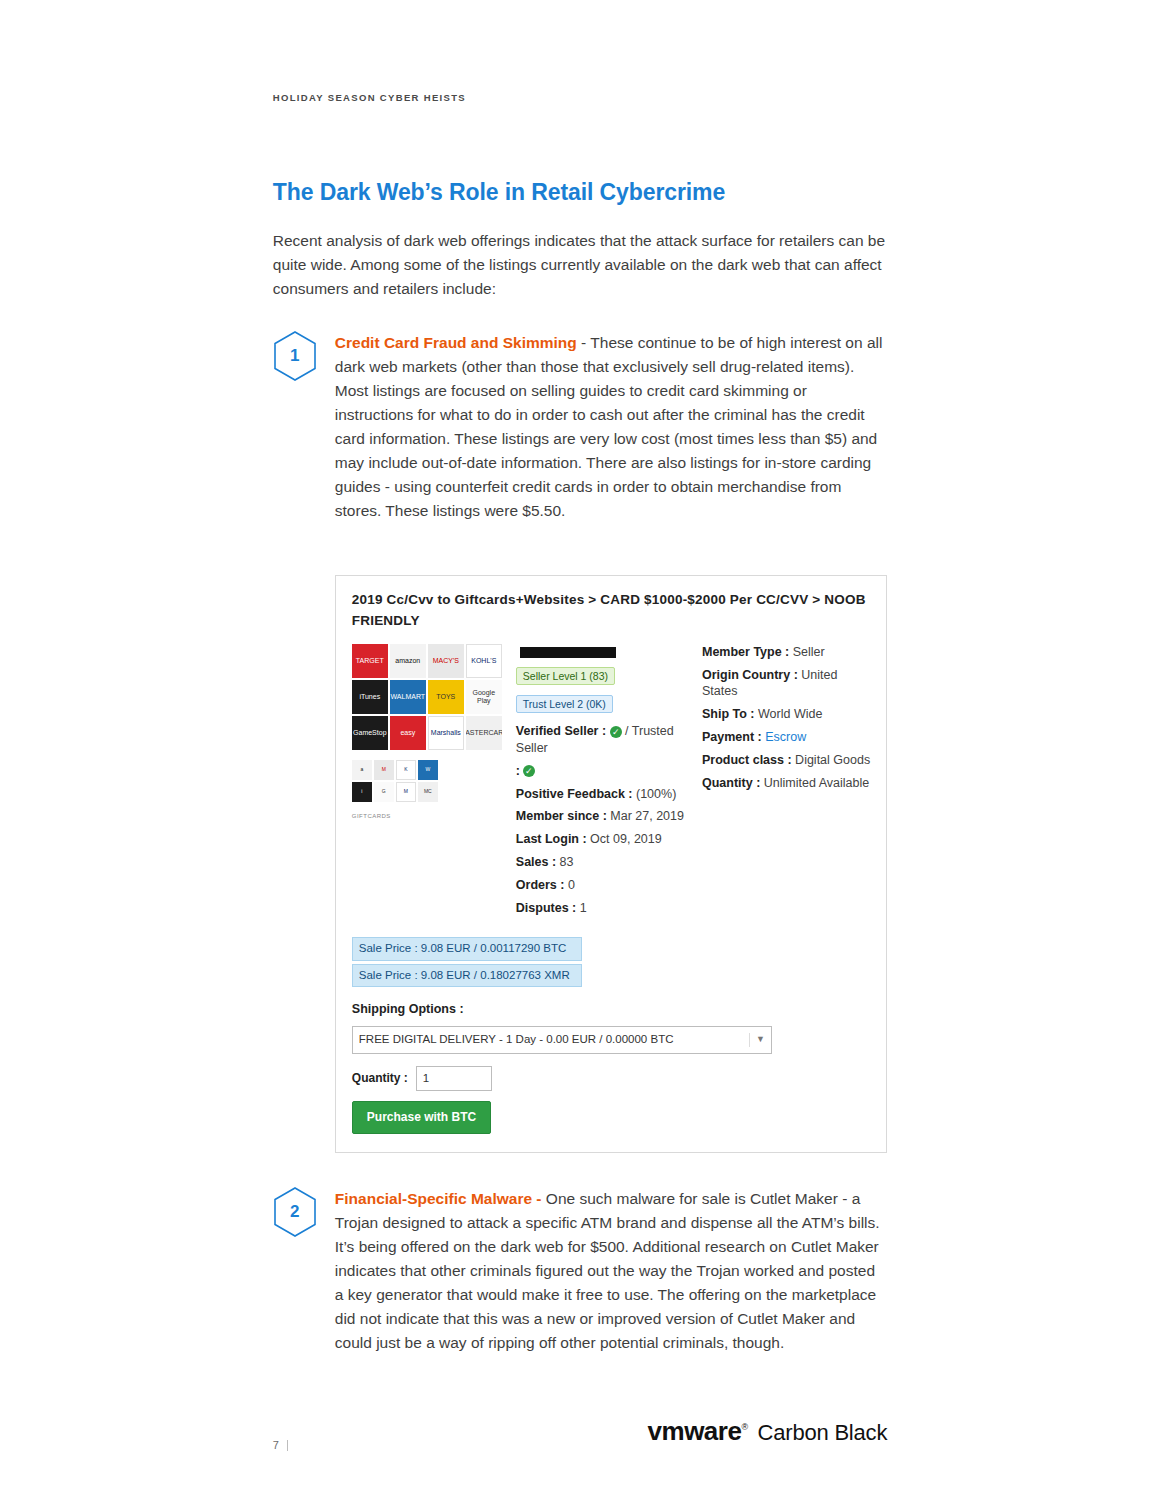Holiday Season Cyber Heists
The Dark Web’s Role in Retail Cybercrime
Recent analysis of dark web offerings indicates that the attack surface for retailers can be quite wide. Among some of the listings currently available on the dark web that can affect consumers and retailers include:
1
Credit Card Fraud and Skimming - These continue to be of high interest on all dark web markets (other than those that exclusively sell drug-related items). Most listings are focused on selling guides to credit card skimming or instructions for what to do in order to cash out after the criminal has the credit card information. These listings are very low cost (most times less than $5) and may include out-of-date information. There are also listings for in-store carding guides - using counterfeit credit cards in order to obtain merchandise from stores. These listings were $5.50.
2019 Cc/Cvv to Giftcards+Websites > CARD $1000-$2000 Per CC/CVV > NOOB FRIENDLY
TARGET
amazon
MACY'S
KOHL'S
iTunes
WALMART
TOYS
Google Play
GameStop
easy
Marshalls
MASTERCARD
a
M
K
W
i
G
M
MC
GIFTCARDS
Seller Level 1 (83)
Trust Level 2 (0K)
Verified Seller : ✓ / Trusted Seller
: ✓
Positive Feedback : (100%)
Member since : Mar 27, 2019
Last Login : Oct 09, 2019
Sales : 83
Orders : 0
Disputes : 1
Member Type : Seller
Origin Country : United States
Ship To : World Wide
Payment : Escrow
Product class : Digital Goods
Quantity : Unlimited Available
Sale Price : 9.08 EUR / 0.00117290 BTC
Sale Price : 9.08 EUR / 0.18027763 XMR
Shipping Options :
FREE DIGITAL DELIVERY - 1 Day - 0.00 EUR / 0.00000 BTC ▼
Quantity : 1
Purchase with BTC
2
Financial-Specific Malware - One such malware for sale is Cutlet Maker - a Trojan designed to attack a specific ATM brand and dispense all the ATM’s bills. It’s being offered on the dark web for $500. Additional research on Cutlet Maker indicates that other criminals figured out the way the Trojan worked and posted a key generator that would make it free to use. The offering on the marketplace did not indicate that this was a new or improved version of Cutlet Maker and could just be a way of ripping off other potential criminals, though.
7
vmware® Carbon Black